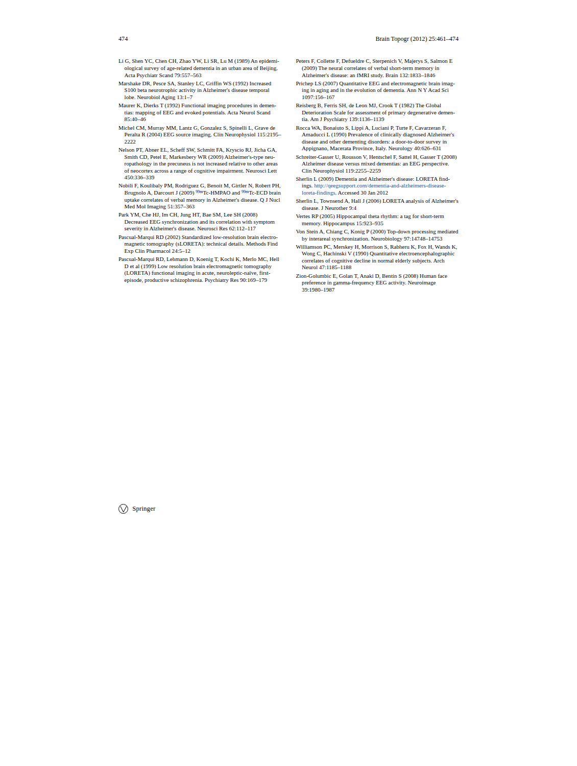474 Brain Topogr (2012) 25:461–474
Li G, Shen YC, Chen CH, Zhao YW, Li SR, Lu M (1989) An epidemiological survey of age-related dementia in an urban area of Beijing. Acta Psychiatr Scand 79:557–563
Marshake DR, Pesce SA, Stanley LC, Griffin WS (1992) Increased S100 beta neurotrophic activity in Alzheimer's disease temporal lobe. Neurobiol Aging 13:1–7
Maurer K, Dierks T (1992) Functional imaging procedures in dementias: mapping of EEG and evoked potentials. Acta Neurol Scand 85:40–46
Michel CM, Murray MM, Lantz G, Gonzalez S, Spinelli L, Grave de Peralta R (2004) EEG source imaging. Clin Neurophysiol 115:2195–2222
Nelson PT, Abner EL, Scheff SW, Schmitt FA, Kryscio RJ, Jicha GA, Smith CD, Petel E, Markesbery WR (2009) Alzheimer's-type neuropathology in the precuneus is not increased relative to other areas of neocortex across a range of cognitive impairment. Neurosci Lett 450:336–339
Nobili F, Koulibaly PM, Rodriguez G, Benoit M, Girtler N, Robert PH, Brugnolo A, Darcourt J (2009) 99mTc-HMPAO and 99mTc-ECD brain uptake correlates of verbal memory in Alzheimer's disease. Q J Nucl Med Mol Imaging 51:357–363
Park YM, Che HJ, Im CH, Jung HT, Bae SM, Lee SH (2008) Decreased EEG synchronization and its correlation with symptom severity in Alzheimer's disease. Neurosci Res 62:112–117
Pascual-Marqui RD (2002) Standardized low-resolution brain electromagnetic tomography (sLORETA): technical details. Methods Find Exp Clin Pharmacol 24:5–12
Pascual-Marqui RD, Lehmann D, Koenig T, Kochi K, Merlo MC, Hell D et al (1999) Low resolution brain electromagnetic tomography (LORETA) functional imaging in acute, neuroleptic-naïve, first-episode, productive schizophrenia. Psychiatry Res 90:169–179
Peters F, Collette F, Defueldre C, Sterpenich V, Majerys S, Salmon E (2009) The neural correlates of verbal short-term memory in Alzheimer's disease: an fMRI study. Brain 132:1833–1846
Prichep LS (2007) Quantitative EEG and electromagnetic brain imaging in aging and in the evolution of dementia. Ann N Y Acad Sci 1097:156–167
Reisberg B, Ferris SH, de Leon MJ, Crook T (1982) The Global Deterioration Scale for assessment of primary degenerative dementia. Am J Psychiatry 139:1136–1139
Rocca WA, Bonaiuto S, Lippi A, Luciani P, Turte F, Cavarzeran F, Amaducci L (1990) Prevalence of clinically diagnosed Alzheimer's disease and other dementing disorders: a door-to-door survey in Appignano, Macerata Province, Italy. Neurology 40:626–631
Schreiter-Gasser U, Rousson V, Hentschel F, Sattel H, Gasser T (2008) Alzheimer disease versus mixed dementias: an EEG perspective. Clin Neurophysiol 119:2255–2259
Sherlin L (2009) Dementia and Alzheimer's disease: LORETA findings. http://qeegsupport.com/dementia-and-alzheimers-disease-loreta-findings. Accessed 30 Jan 2012
Sherlin L, Townsend A, Hall J (2006) LORETA analysis of Alzheimer's disease. J Neurother 9:4
Vertes RP (2005) Hippocampal theta rhythm: a tag for short-term memory. Hippocampus 15:923–935
Von Stein A, Chiang C, Konig P (2000) Top-down processing mediated by interareal synchronization. Neurobiology 97:14748–14753
Williamson PC, Merskey H, Morrison S, Rabheru K, Fox H, Wands K, Wong C, Hachinski V (1990) Quantitative electroencephalographic correlates of cognitive decline in normal elderly subjects. Arch Neurol 47:1185–1188
Zion-Golumbic E, Golan T, Anaki D, Bentin S (2008) Human face preference in gamma-frequency EEG activity. Neuroimage 39:1980–1987
Springer